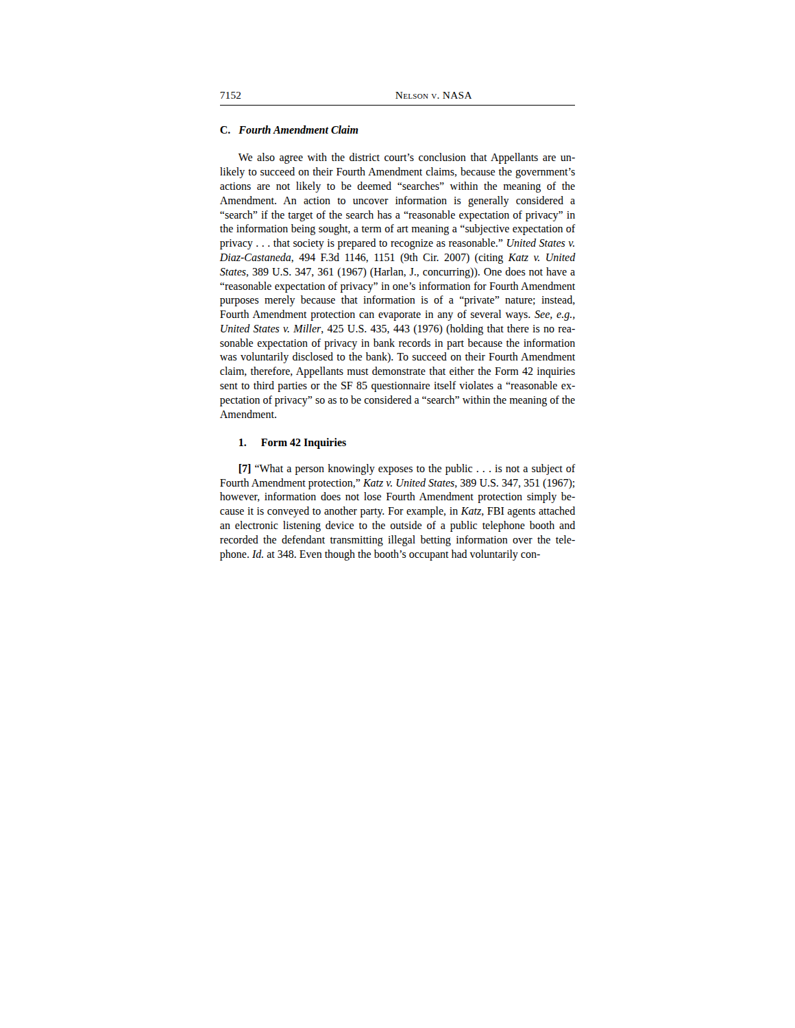7152
Nelson v. NASA
C. Fourth Amendment Claim
We also agree with the district court’s conclusion that Appellants are unlikely to succeed on their Fourth Amendment claims, because the government’s actions are not likely to be deemed “searches” within the meaning of the Amendment. An action to uncover information is generally considered a “search” if the target of the search has a “reasonable expectation of privacy” in the information being sought, a term of art meaning a “subjective expectation of privacy . . . that society is prepared to recognize as reasonable.” United States v. Diaz-Castaneda, 494 F.3d 1146, 1151 (9th Cir. 2007) (citing Katz v. United States, 389 U.S. 347, 361 (1967) (Harlan, J., concurring)). One does not have a “reasonable expectation of privacy” in one’s information for Fourth Amendment purposes merely because that information is of a “private” nature; instead, Fourth Amendment protection can evaporate in any of several ways. See, e.g., United States v. Miller, 425 U.S. 435, 443 (1976) (holding that there is no reasonable expectation of privacy in bank records in part because the information was voluntarily disclosed to the bank). To succeed on their Fourth Amendment claim, therefore, Appellants must demonstrate that either the Form 42 inquiries sent to third parties or the SF 85 questionnaire itself violates a “reasonable expectation of privacy” so as to be considered a “search” within the meaning of the Amendment.
1. Form 42 Inquiries
[7] “What a person knowingly exposes to the public . . . is not a subject of Fourth Amendment protection,” Katz v. United States, 389 U.S. 347, 351 (1967); however, information does not lose Fourth Amendment protection simply because it is conveyed to another party. For example, in Katz, FBI agents attached an electronic listening device to the outside of a public telephone booth and recorded the defendant transmitting illegal betting information over the telephone. Id. at 348. Even though the booth’s occupant had voluntarily con-